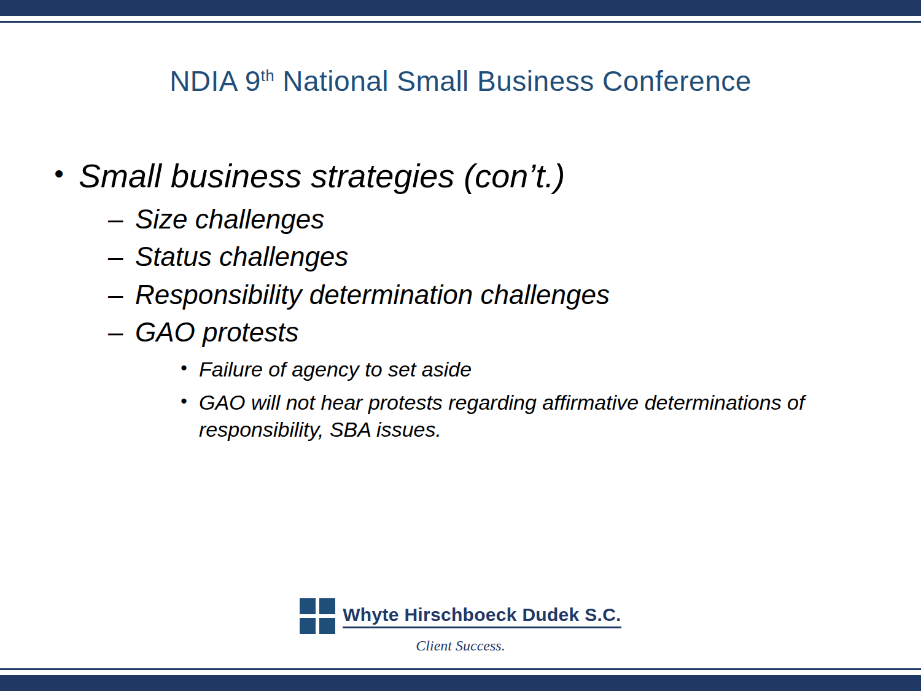NDIA 9th National Small Business Conference
Small business strategies (con’t.)
Size challenges
Status challenges
Responsibility determination challenges
GAO protests
Failure of agency to set aside
GAO will not hear protests regarding affirmative determinations of responsibility, SBA issues.
Whyte Hirschboeck Dudek S.C.
Client Success.